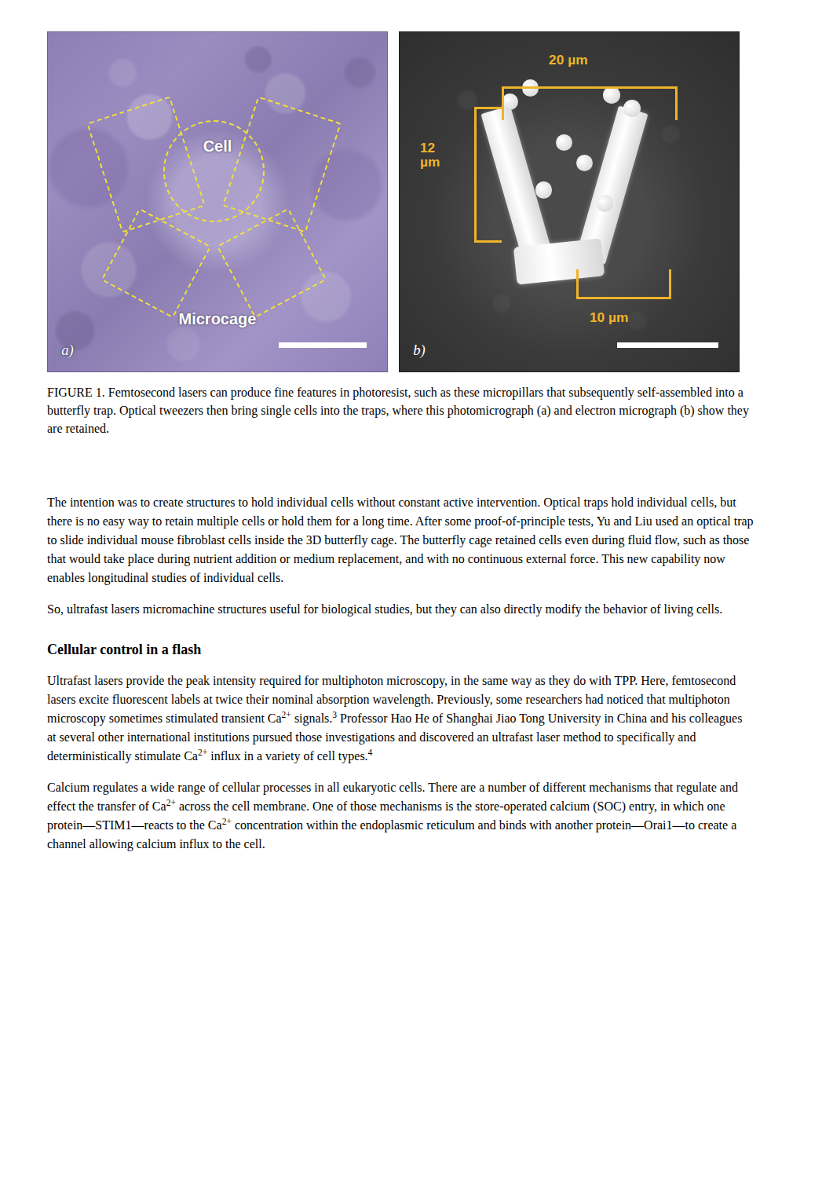Cell Microcage a)
20 µm
12
µm
10 µm b)
FIGURE 1. Femtosecond lasers can produce fine features in photoresist, such as these micropillars that subsequently self-assembled into a butterfly trap. Optical tweezers then bring single cells into the traps, where this photomicrograph (a) and electron micrograph (b) show they are retained.
The intention was to create structures to hold individual cells without constant active intervention. Optical traps hold individual cells, but there is no easy way to retain multiple cells or hold them for a long time. After some proof-of-principle tests, Yu and Liu used an optical trap to slide individual mouse fibroblast cells inside the 3D butterfly cage. The butterfly cage retained cells even during fluid flow, such as those that would take place during nutrient addition or medium replacement, and with no continuous external force. This new capability now enables longitudinal studies of individual cells.
So, ultrafast lasers micromachine structures useful for biological studies, but they can also directly modify the behavior of living cells.
Cellular control in a flash
Ultrafast lasers provide the peak intensity required for multiphoton microscopy, in the same way as they do with TPP. Here, femtosecond lasers excite fluorescent labels at twice their nominal absorption wavelength. Previously, some researchers had noticed that multiphoton microscopy sometimes stimulated transient Ca2+ signals.3 Professor Hao He of Shanghai Jiao Tong University in China and his colleagues at several other international institutions pursued those investigations and discovered an ultrafast laser method to specifically and deterministically stimulate Ca2+ influx in a variety of cell types.4
Calcium regulates a wide range of cellular processes in all eukaryotic cells. There are a number of different mechanisms that regulate and effect the transfer of Ca2+ across the cell membrane. One of those mechanisms is the store-operated calcium (SOC) entry, in which one protein—STIM1—reacts to the Ca2+ concentration within the endoplasmic reticulum and binds with another protein—Orai1—to create a channel allowing calcium influx to the cell.